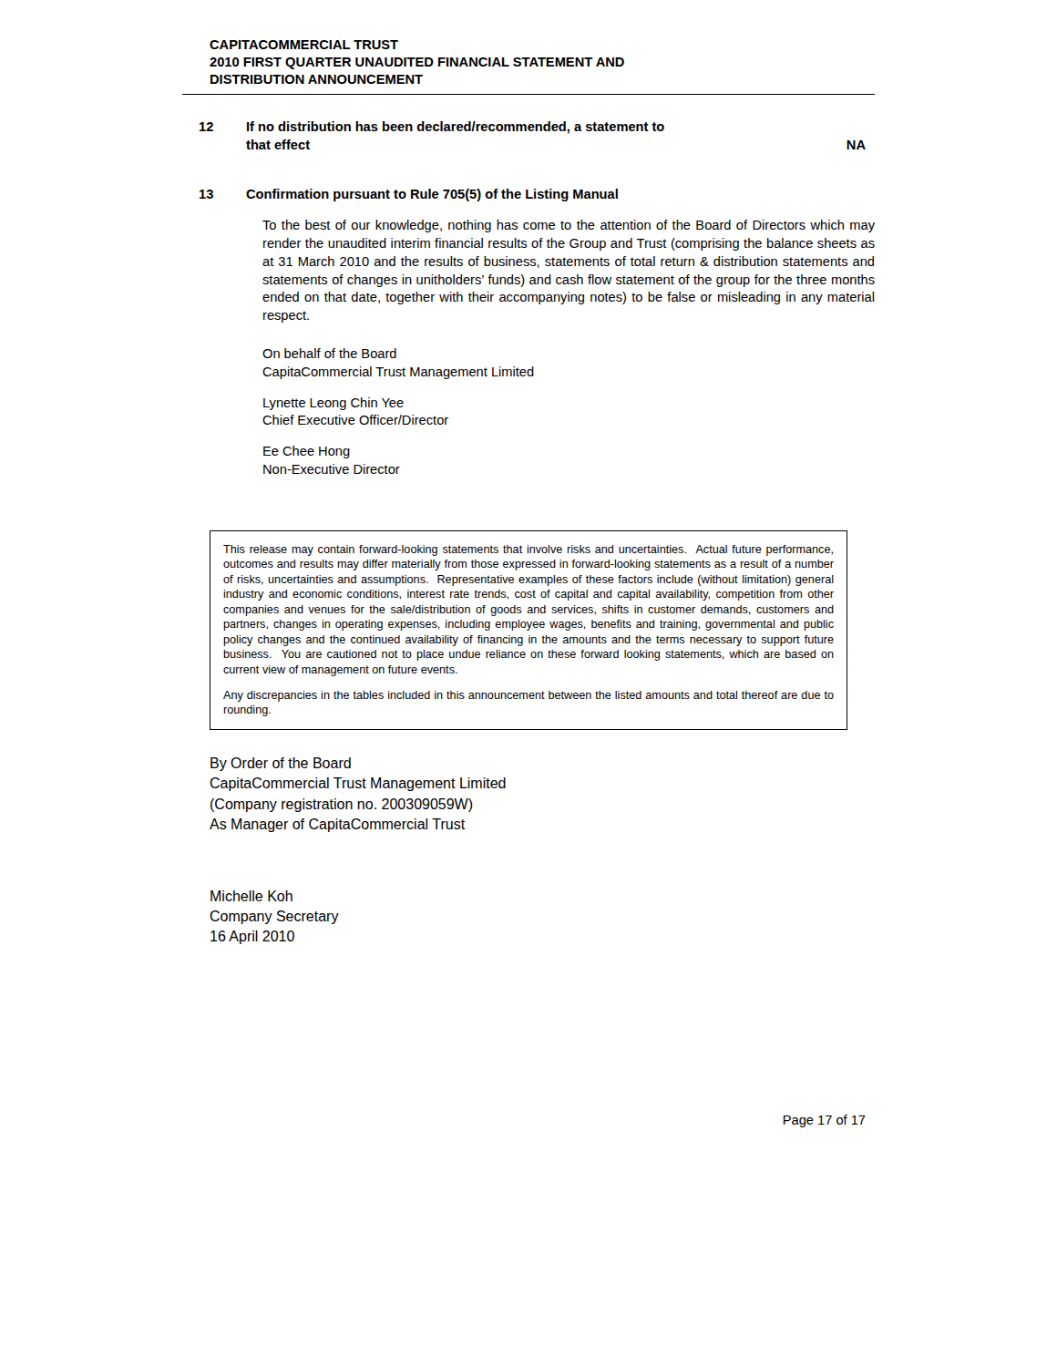CAPITACOMMERCIAL TRUST
2010 FIRST QUARTER UNAUDITED FINANCIAL STATEMENT AND
DISTRIBUTION ANNOUNCEMENT
12
If no distribution has been declared/recommended, a statement to
that effect NA
13
Confirmation pursuant to Rule 705(5) of the Listing Manual
To the best of our knowledge, nothing has come to the attention of the Board of Directors which may render the unaudited interim financial results of the Group and Trust (comprising the balance sheets as at 31 March 2010 and the results of business, statements of total return & distribution statements and statements of changes in unitholders’ funds) and cash flow statement of the group for the three months ended on that date, together with their accompanying notes) to be false or misleading in any material respect.
On behalf of the Board
CapitaCommercial Trust Management Limited
Lynette Leong Chin Yee
Chief Executive Officer/Director
Ee Chee Hong
Non-Executive Director
This release may contain forward-looking statements that involve risks and uncertainties. Actual future performance, outcomes and results may differ materially from those expressed in forward-looking statements as a result of a number of risks, uncertainties and assumptions. Representative examples of these factors include (without limitation) general industry and economic conditions, interest rate trends, cost of capital and capital availability, competition from other companies and venues for the sale/distribution of goods and services, shifts in customer demands, customers and partners, changes in operating expenses, including employee wages, benefits and training, governmental and public policy changes and the continued availability of financing in the amounts and the terms necessary to support future business. You are cautioned not to place undue reliance on these forward looking statements, which are based on current view of management on future events.
Any discrepancies in the tables included in this announcement between the listed amounts and total thereof are due to rounding.
By Order of the Board
CapitaCommercial Trust Management Limited
(Company registration no. 200309059W)
As Manager of CapitaCommercial Trust
Michelle Koh
Company Secretary
16 April 2010
Page 17 of 17